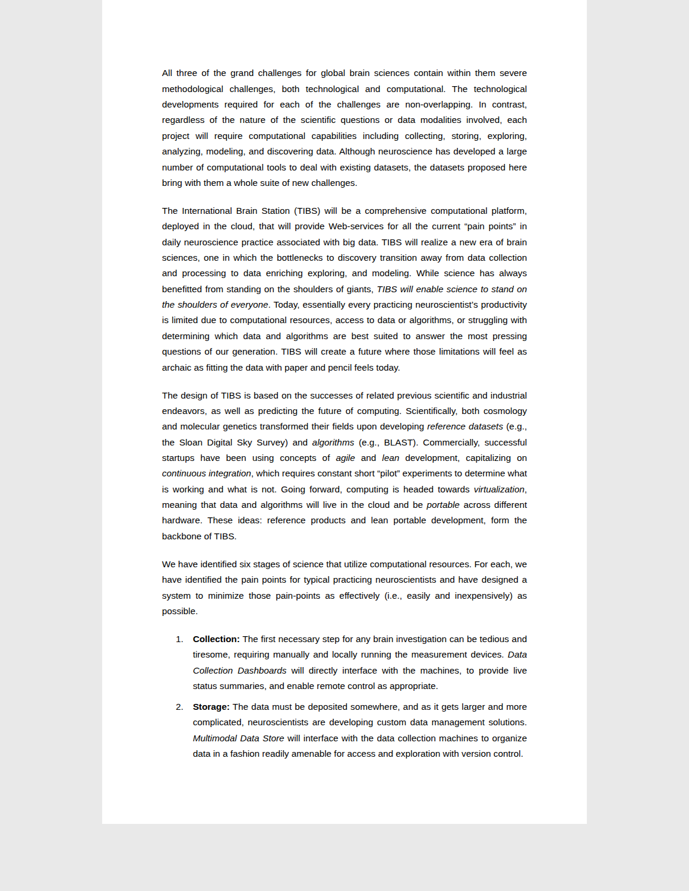All three of the grand challenges for global brain sciences contain within them severe methodological challenges, both technological and computational. The technological developments required for each of the challenges are non-overlapping. In contrast, regardless of the nature of the scientific questions or data modalities involved, each project will require computational capabilities including collecting, storing, exploring, analyzing, modeling, and discovering data. Although neuroscience has developed a large number of computational tools to deal with existing datasets, the datasets proposed here bring with them a whole suite of new challenges.
The International Brain Station (TIBS) will be a comprehensive computational platform, deployed in the cloud, that will provide Web-services for all the current “pain points” in daily neuroscience practice associated with big data. TIBS will realize a new era of brain sciences, one in which the bottlenecks to discovery transition away from data collection and processing to data enriching exploring, and modeling. While science has always benefitted from standing on the shoulders of giants, TIBS will enable science to stand on the shoulders of everyone. Today, essentially every practicing neuroscientist’s productivity is limited due to computational resources, access to data or algorithms, or struggling with determining which data and algorithms are best suited to answer the most pressing questions of our generation. TIBS will create a future where those limitations will feel as archaic as fitting the data with paper and pencil feels today.
The design of TIBS is based on the successes of related previous scientific and industrial endeavors, as well as predicting the future of computing. Scientifically, both cosmology and molecular genetics transformed their fields upon developing reference datasets (e.g., the Sloan Digital Sky Survey) and algorithms (e.g., BLAST). Commercially, successful startups have been using concepts of agile and lean development, capitalizing on continuous integration, which requires constant short “pilot” experiments to determine what is working and what is not. Going forward, computing is headed towards virtualization, meaning that data and algorithms will live in the cloud and be portable across different hardware. These ideas: reference products and lean portable development, form the backbone of TIBS.
We have identified six stages of science that utilize computational resources. For each, we have identified the pain points for typical practicing neuroscientists and have designed a system to minimize those pain-points as effectively (i.e., easily and inexpensively) as possible.
Collection: The first necessary step for any brain investigation can be tedious and tiresome, requiring manually and locally running the measurement devices. Data Collection Dashboards will directly interface with the machines, to provide live status summaries, and enable remote control as appropriate.
Storage: The data must be deposited somewhere, and as it gets larger and more complicated, neuroscientists are developing custom data management solutions. Multimodal Data Store will interface with the data collection machines to organize data in a fashion readily amenable for access and exploration with version control.